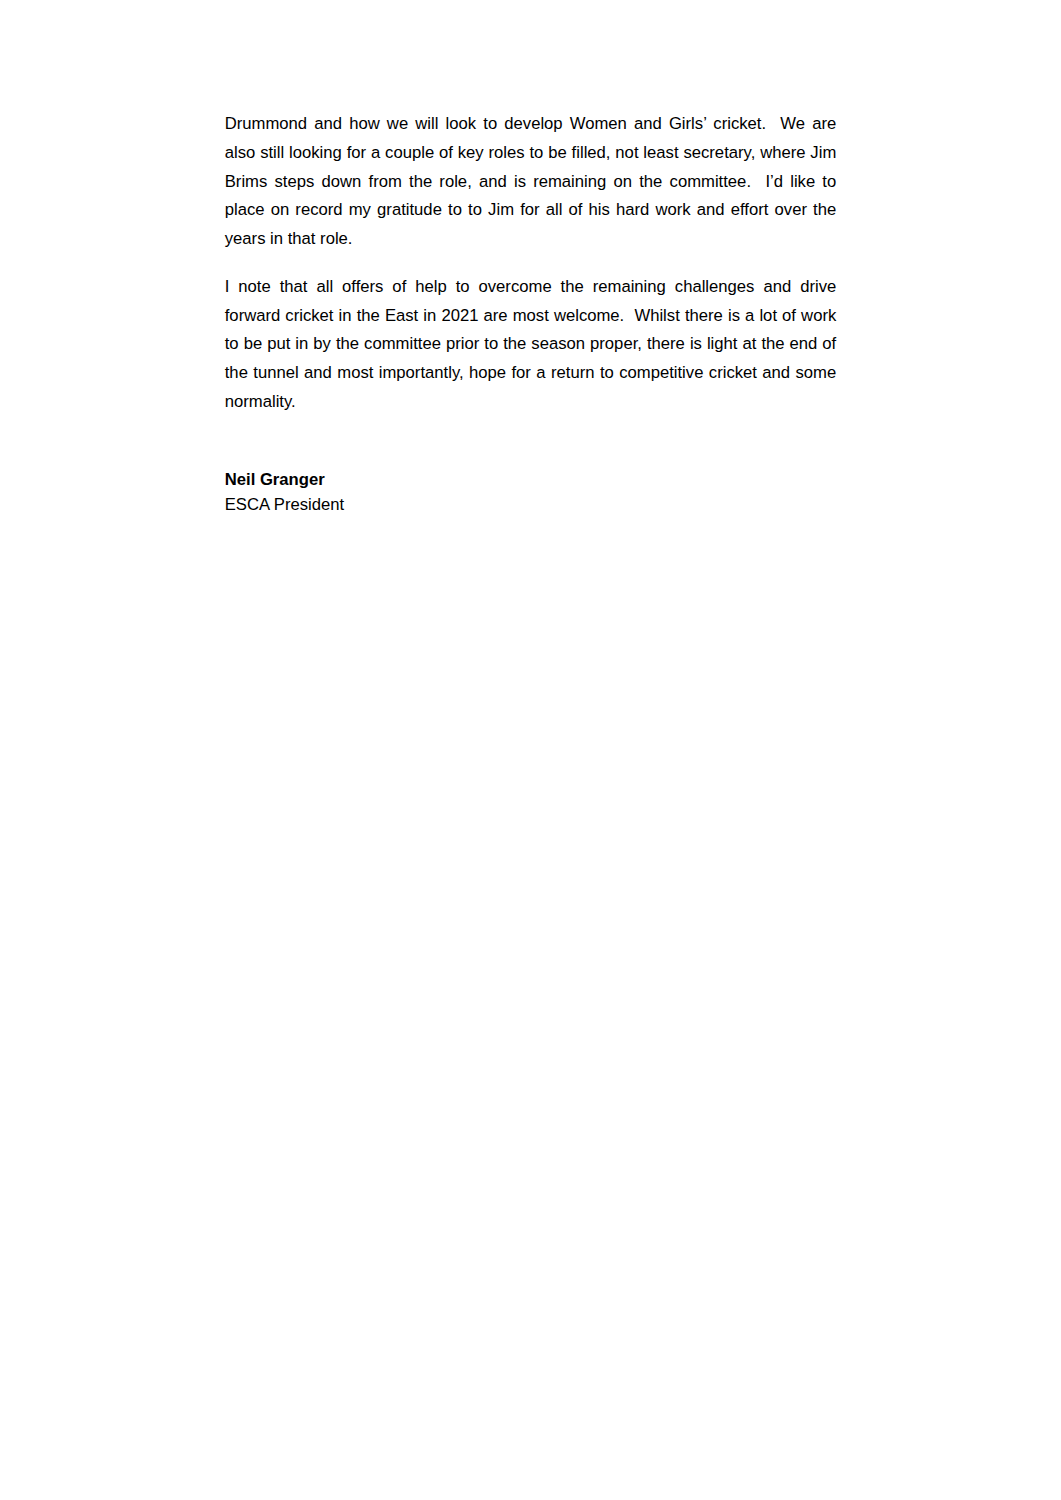Drummond and how we will look to develop Women and Girls’ cricket. We are also still looking for a couple of key roles to be filled, not least secretary, where Jim Brims steps down from the role, and is remaining on the committee. I’d like to place on record my gratitude to to Jim for all of his hard work and effort over the years in that role.
I note that all offers of help to overcome the remaining challenges and drive forward cricket in the East in 2021 are most welcome. Whilst there is a lot of work to be put in by the committee prior to the season proper, there is light at the end of the tunnel and most importantly, hope for a return to competitive cricket and some normality.
Neil Granger ESCA President